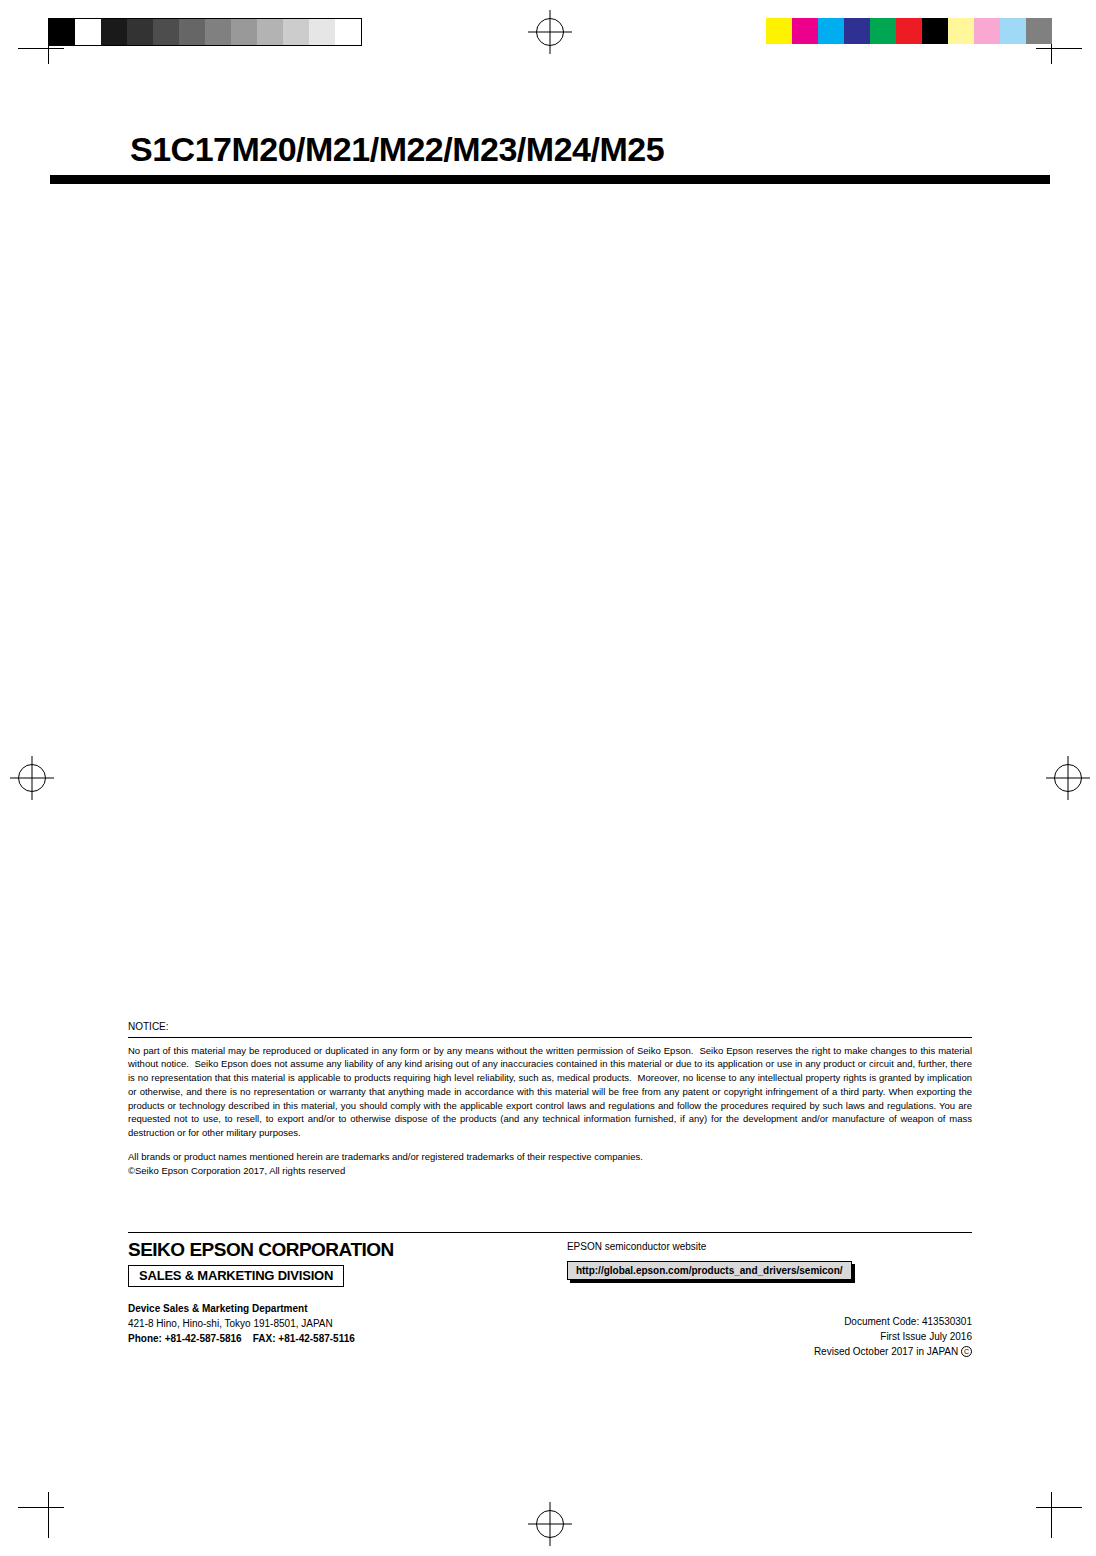S1C17M20/M21/M22/M23/M24/M25
NOTICE:
No part of this material may be reproduced or duplicated in any form or by any means without the written permission of Seiko Epson. Seiko Epson reserves the right to make changes to this material without notice. Seiko Epson does not assume any liability of any kind arising out of any inaccuracies contained in this material or due to its application or use in any product or circuit and, further, there is no representation that this material is applicable to products requiring high level reliability, such as, medical products. Moreover, no license to any intellectual property rights is granted by implication or otherwise, and there is no representation or warranty that anything made in accordance with this material will be free from any patent or copyright infringement of a third party. When exporting the products or technology described in this material, you should comply with the applicable export control laws and regulations and follow the procedures required by such laws and regulations. You are requested not to use, to resell, to export and/or to otherwise dispose of the products (and any technical information furnished, if any) for the development and/or manufacture of weapon of mass destruction or for other military purposes.
All brands or product names mentioned herein are trademarks and/or registered trademarks of their respective companies.
©Seiko Epson Corporation 2017, All rights reserved
SEIKO EPSON CORPORATION
SALES & MARKETING DIVISION
Device Sales & Marketing Department
421-8 Hino, Hino-shi, Tokyo 191-8501, JAPAN
Phone: +81-42-587-5816 FAX: +81-42-587-5116
EPSON semiconductor website
http://global.epson.com/products_and_drivers/semicon/
Document Code: 413530301
First Issue July 2016
Revised October 2017 in JAPAN C